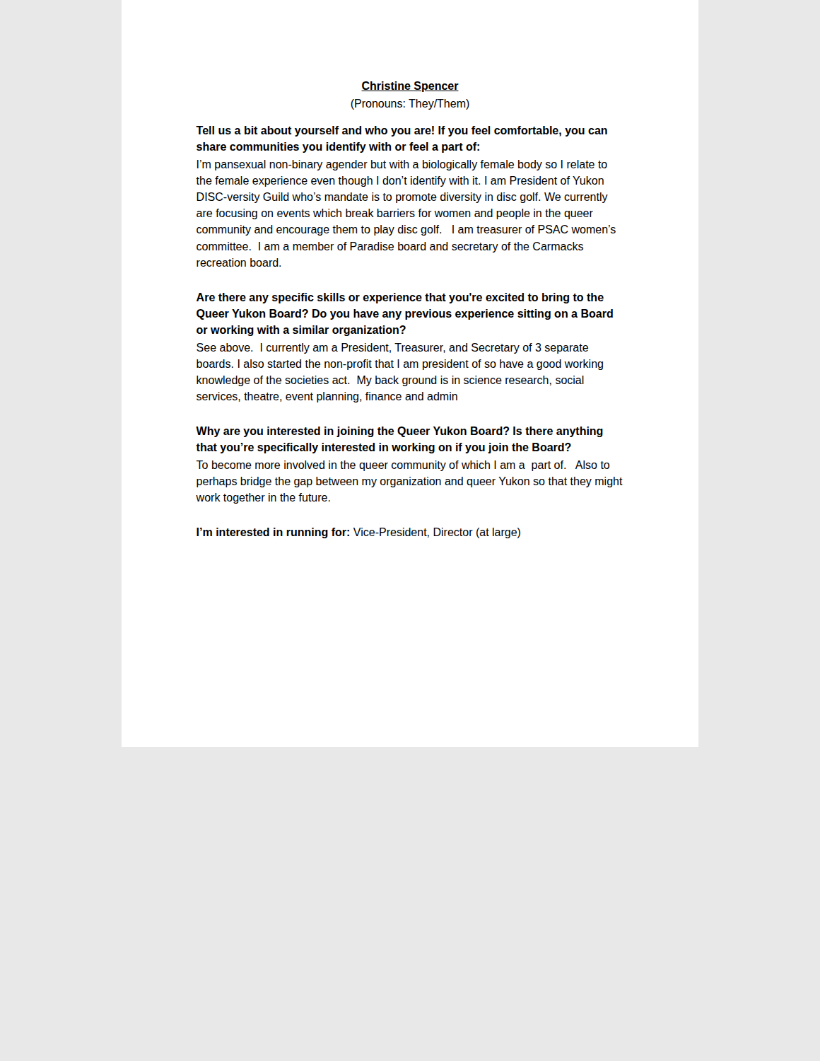Christine Spencer
(Pronouns: They/Them)
Tell us a bit about yourself and who you are! If you feel comfortable, you can share communities you identify with or feel a part of:
I’m pansexual non-binary agender but with a biologically female body so I relate to the female experience even though I don’t identify with it. I am President of Yukon DISC-versity Guild who’s mandate is to promote diversity in disc golf. We currently are focusing on events which break barriers for women and people in the queer community and encourage them to play disc golf. I am treasurer of PSAC women’s committee. I am a member of Paradise board and secretary of the Carmacks recreation board.
Are there any specific skills or experience that you're excited to bring to the Queer Yukon Board? Do you have any previous experience sitting on a Board or working with a similar organization?
See above. I currently am a President, Treasurer, and Secretary of 3 separate boards. I also started the non-profit that I am president of so have a good working knowledge of the societies act. My back ground is in science research, social services, theatre, event planning, finance and admin
Why are you interested in joining the Queer Yukon Board? Is there anything that you’re specifically interested in working on if you join the Board?
To become more involved in the queer community of which I am a part of. Also to perhaps bridge the gap between my organization and queer Yukon so that they might work together in the future.
I’m interested in running for: Vice-President, Director (at large)